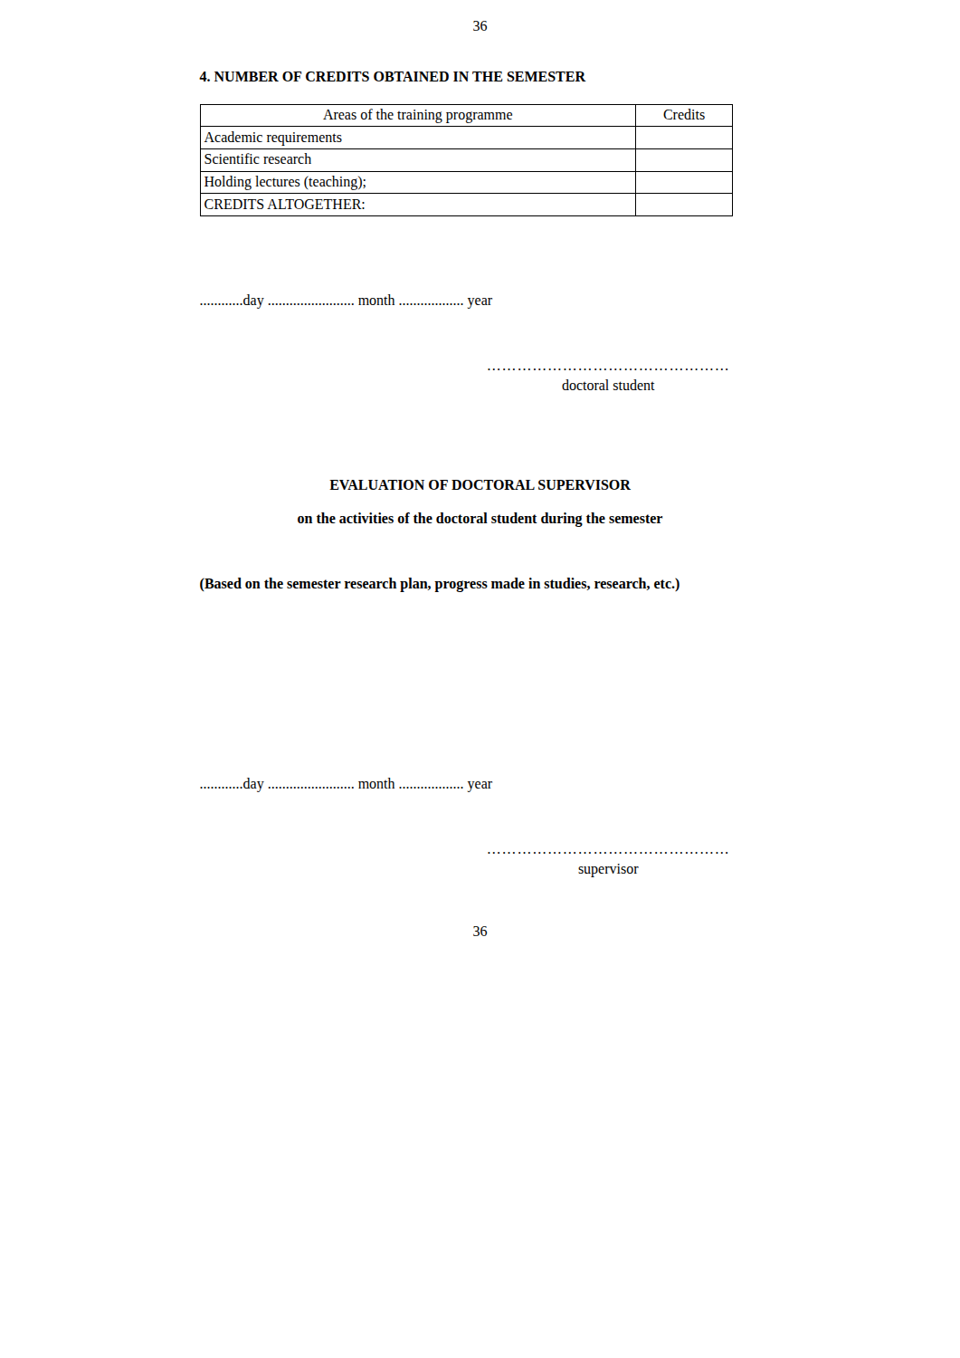36
4. NUMBER OF CREDITS OBTAINED IN THE SEMESTER
| Areas of the training programme | Credits |
| --- | --- |
| Academic requirements | |
| Scientific research | |
| Holding lectures (teaching); | |
| CREDITS ALTOGETHER: | |
............day ........................ month .................. year
…………………………………………
doctoral student
EVALUATION OF DOCTORAL SUPERVISOR
on the activities of the doctoral student during the semester
(Based on the semester research plan, progress made in studies, research, etc.)
............day ........................ month .................. year
…………………………………………
supervisor
36